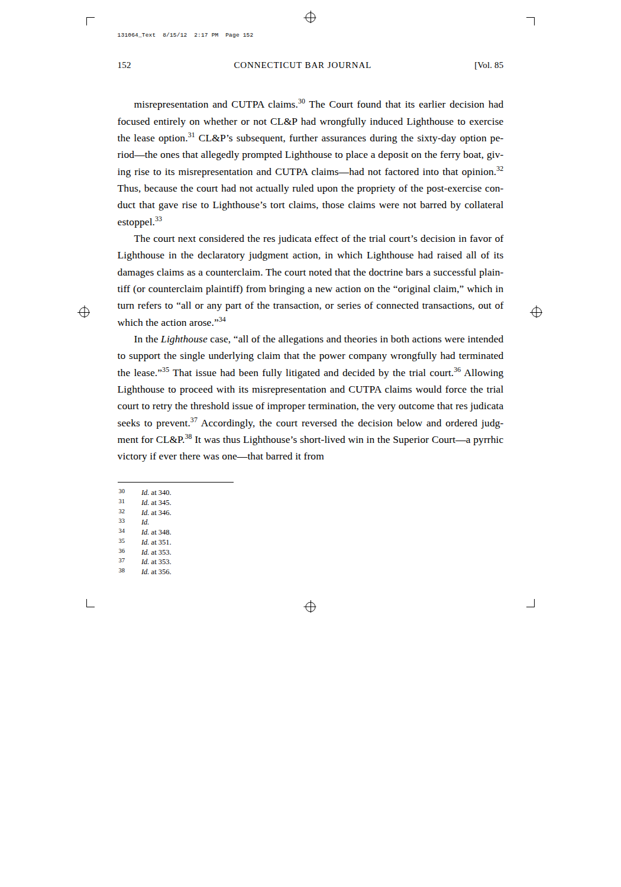131064_Text 8/15/12 2:17 PM Page 152
152 CONNECTICUT BAR JOURNAL [Vol. 85
misrepresentation and CUTPA claims.30 The Court found that its earlier decision had focused entirely on whether or not CL&P had wrongfully induced Lighthouse to exercise the lease option.31 CL&P’s subsequent, further assurances during the sixty-day option period—the ones that allegedly prompted Lighthouse to place a deposit on the ferry boat, giving rise to its misrepresentation and CUTPA claims—had not factored into that opinion.32 Thus, because the court had not actually ruled upon the propriety of the post-exercise conduct that gave rise to Lighthouse’s tort claims, those claims were not barred by collateral estoppel.33
The court next considered the res judicata effect of the trial court’s decision in favor of Lighthouse in the declaratory judgment action, in which Lighthouse had raised all of its damages claims as a counterclaim. The court noted that the doctrine bars a successful plaintiff (or counterclaim plaintiff) from bringing a new action on the “original claim,” which in turn refers to “all or any part of the transaction, or series of connected transactions, out of which the action arose.”34
In the Lighthouse case, “all of the allegations and theories in both actions were intended to support the single underlying claim that the power company wrongfully had terminated the lease.”35 That issue had been fully litigated and decided by the trial court.36 Allowing Lighthouse to proceed with its misrepresentation and CUTPA claims would force the trial court to retry the threshold issue of improper termination, the very outcome that res judicata seeks to prevent.37 Accordingly, the court reversed the decision below and ordered judgment for CL&P.38 It was thus Lighthouse’s short-lived win in the Superior Court—a pyrrhic victory if ever there was one—that barred it from
30 Id. at 340.
31 Id. at 345.
32 Id. at 346.
33 Id.
34 Id. at 348.
35 Id. at 351.
36 Id. at 353.
37 Id. at 353.
38 Id. at 356.